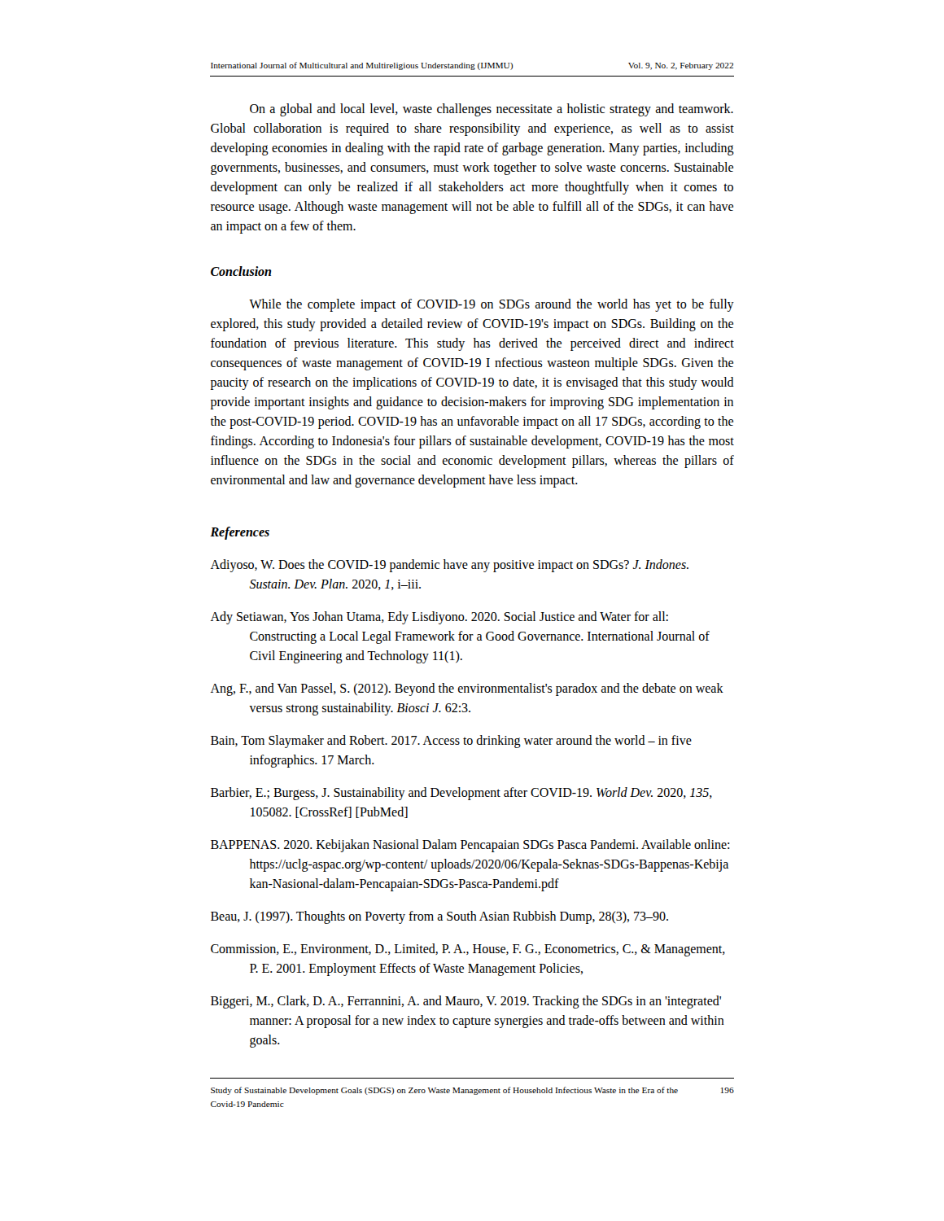International Journal of Multicultural and Multireligious Understanding (IJMMU) Vol. 9, No. 2, February 2022
On a global and local level, waste challenges necessitate a holistic strategy and teamwork. Global collaboration is required to share responsibility and experience, as well as to assist developing economies in dealing with the rapid rate of garbage generation. Many parties, including governments, businesses, and consumers, must work together to solve waste concerns. Sustainable development can only be realized if all stakeholders act more thoughtfully when it comes to resource usage. Although waste management will not be able to fulfill all of the SDGs, it can have an impact on a few of them.
Conclusion
While the complete impact of COVID-19 on SDGs around the world has yet to be fully explored, this study provided a detailed review of COVID-19's impact on SDGs. Building on the foundation of previous literature. This study has derived the perceived direct and indirect consequences of waste management of COVID-19 I nfectious wasteon multiple SDGs. Given the paucity of research on the implications of COVID-19 to date, it is envisaged that this study would provide important insights and guidance to decision-makers for improving SDG implementation in the post-COVID-19 period. COVID-19 has an unfavorable impact on all 17 SDGs, according to the findings. According to Indonesia's four pillars of sustainable development, COVID-19 has the most influence on the SDGs in the social and economic development pillars, whereas the pillars of environmental and law and governance development have less impact.
References
Adiyoso, W. Does the COVID-19 pandemic have any positive impact on SDGs? J. Indones. Sustain. Dev. Plan. 2020, 1, i–iii.
Ady Setiawan, Yos Johan Utama, Edy Lisdiyono. 2020. Social Justice and Water for all: Constructing a Local Legal Framework for a Good Governance. International Journal of Civil Engineering and Technology 11(1).
Ang, F., and Van Passel, S. (2012). Beyond the environmentalist's paradox and the debate on weak versus strong sustainability. Biosci J. 62:3.
Bain, Tom Slaymaker and Robert. 2017. Access to drinking water around the world – in five infographics. 17 March.
Barbier, E.; Burgess, J. Sustainability and Development after COVID-19. World Dev. 2020, 135, 105082. [CrossRef] [PubMed]
BAPPENAS. 2020. Kebijakan Nasional Dalam Pencapaian SDGs Pasca Pandemi. Available online: https://uclg-aspac.org/wp-content/ uploads/2020/06/Kepala-Seknas-SDGs-Bappenas-Kebijakan-Nasional-dalam-Pencapaian-SDGs-Pasca-Pandemi.pdf
Beau, J. (1997). Thoughts on Poverty from a South Asian Rubbish Dump, 28(3), 73–90.
Commission, E., Environment, D., Limited, P. A., House, F. G., Econometrics, C., & Management, P. E. 2001. Employment Effects of Waste Management Policies,
Biggeri, M., Clark, D. A., Ferrannini, A. and Mauro, V. 2019. Tracking the SDGs in an 'integrated' manner: A proposal for a new index to capture synergies and trade-offs between and within goals.
Study of Sustainable Development Goals (SDGS) on Zero Waste Management of Household Infectious Waste in the Era of the Covid-19 Pandemic 196